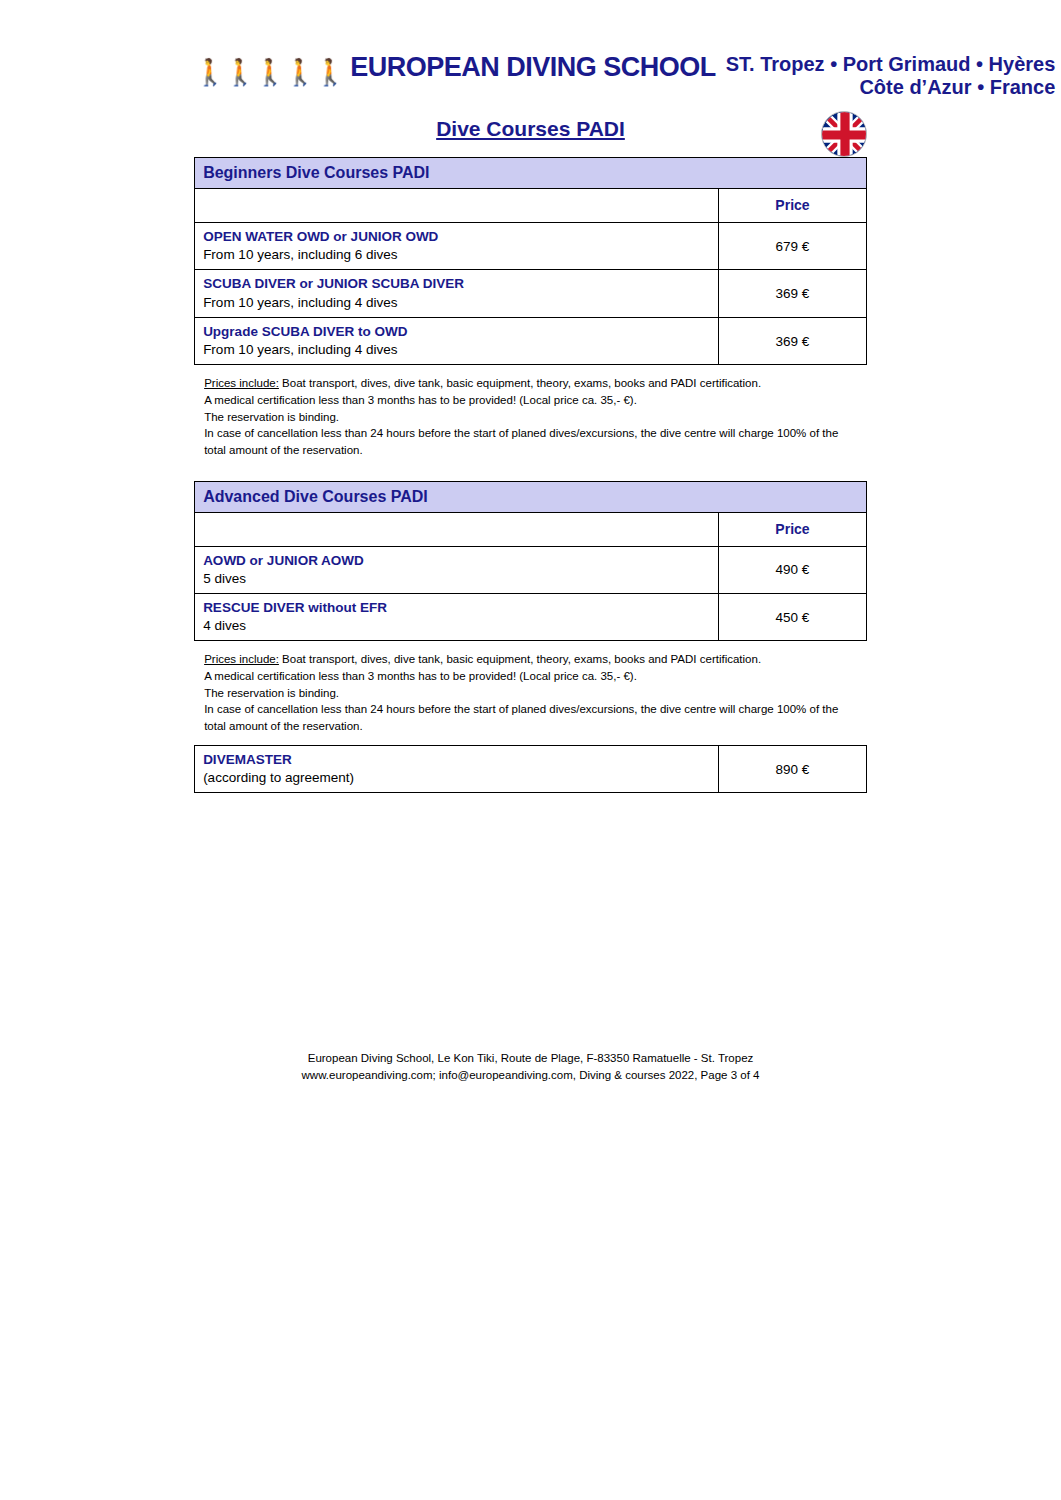🚶🚶🚶🚶🚶
EUROPEAN DIVING SCHOOL
ST. Tropez • Port Grimaud • Hyères Côte d’Azur • France
Dive Courses PADI
| Beginners Dive Courses PADI |
| --- |
| | Price |
| OPEN WATER OWD or JUNIOR OWD From 10 years, including 6 dives | 679 € |
| SCUBA DIVER or JUNIOR SCUBA DIVER From 10 years, including 4 dives | 369 € |
| Upgrade SCUBA DIVER to OWD From 10 years, including 4 dives | 369 € |
Prices include: Boat transport, dives, dive tank, basic equipment, theory, exams, books and PADI certification.
A medical certification less than 3 months has to be provided! (Local price ca. 35,- €).
The reservation is binding.
In case of cancellation less than 24 hours before the start of planed dives/excursions, the dive centre will charge 100% of the total amount of the reservation.
| Advanced Dive Courses PADI |
| --- |
| | Price |
| AOWD or JUNIOR AOWD 5 dives | 490 € |
| RESCUE DIVER without EFR 4 dives | 450 € |
Prices include: Boat transport, dives, dive tank, basic equipment, theory, exams, books and PADI certification.
A medical certification less than 3 months has to be provided! (Local price ca. 35,- €).
The reservation is binding.
In case of cancellation less than 24 hours before the start of planed dives/excursions, the dive centre will charge 100% of the total amount of the reservation.
| DIVEMASTER (according to agreement) | 890 € |
European Diving School, Le Kon Tiki, Route de Plage, F-83350 Ramatuelle - St. Tropez
www.europeandiving.com; info@europeandiving.com, Diving & courses 2022, Page 3 of 4